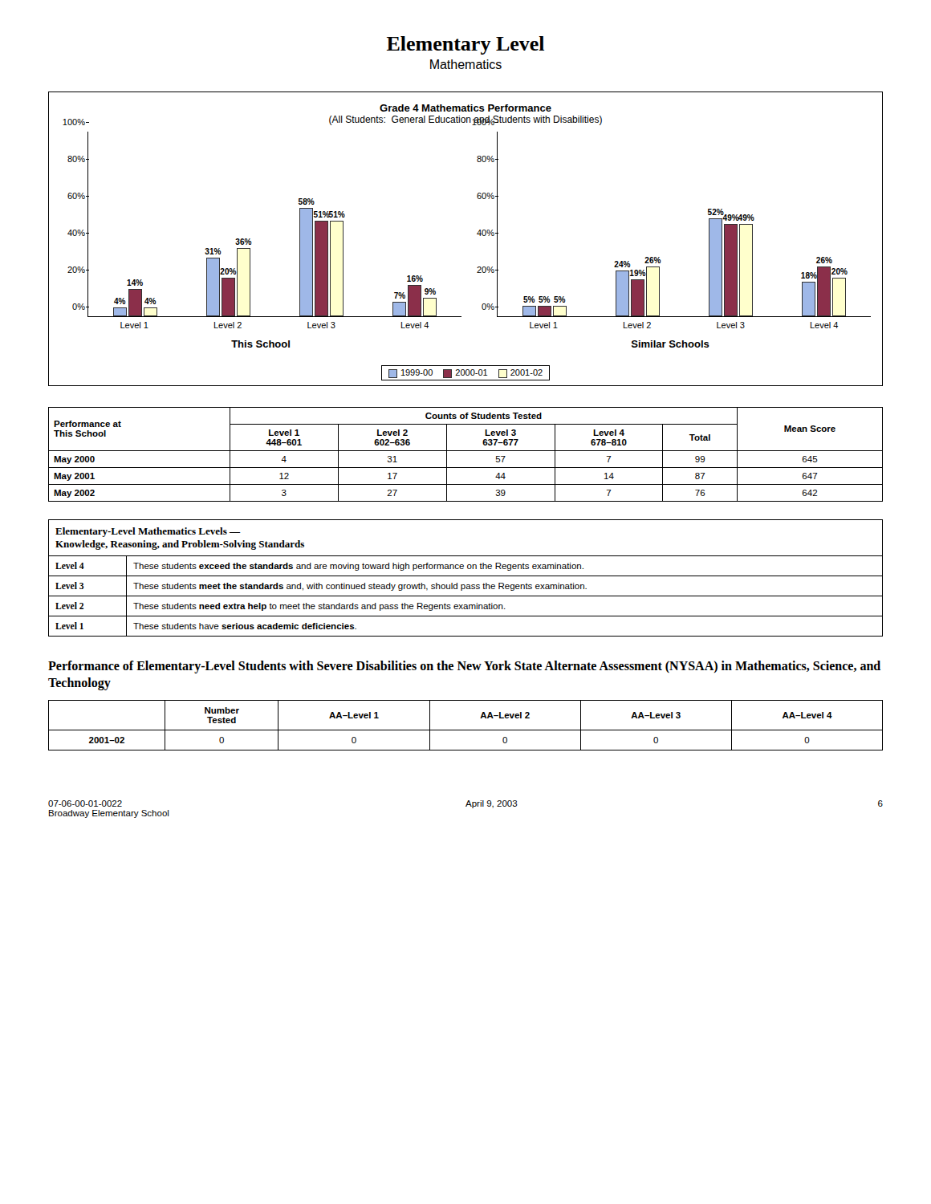Elementary Level
Mathematics
Grade 4 Mathematics Performance
(All Students: General Education and Students with Disabilities)
100%
80%
60%
40%
20%
0%
4%
14%
4%
31%
20%
36%
58%
51%
51%
7%
16%
9%
Level 1
Level 2
Level 3
Level 4
This School
100%
80%
60%
40%
20%
0%
5%
5%
5%
24%
19%
26%
52%
49%
49%
18%
26%
20%
Level 1
Level 2
Level 3
Level 4
Similar Schools
1999-00 2000-01 2001-02
| Performance at This School | Counts of Students Tested | Mean Score |
| --- | --- | --- |
| Level 1 448–601 | Level 2 602–636 | Level 3 637–677 | Level 4 678–810 | Total |
| May 2000 | 4 | 31 | 57 | 7 | 99 | 645 |
| May 2001 | 12 | 17 | 44 | 14 | 87 | 647 |
| May 2002 | 3 | 27 | 39 | 7 | 76 | 642 |
| Elementary-Level Mathematics Levels — Knowledge, Reasoning, and Problem-Solving Standards |
| Level 4 | These students exceed the standards and are moving toward high performance on the Regents examination. |
| Level 3 | These students meet the standards and, with continued steady growth, should pass the Regents examination. |
| Level 2 | These students need extra help to meet the standards and pass the Regents examination. |
| Level 1 | These students have serious academic deficiencies . |
Performance of Elementary-Level Students with Severe Disabilities on the New York State Alternate Assessment (NYSAA) in Mathematics, Science, and Technology
| | Number Tested | AA–Level 1 | AA–Level 2 | AA–Level 3 | AA–Level 4 |
| --- | --- | --- | --- | --- | --- |
| 2001–02 | 0 | 0 | 0 | 0 | 0 |
07-06-00-01-0022
Broadway Elementary School
April 9, 2003
6